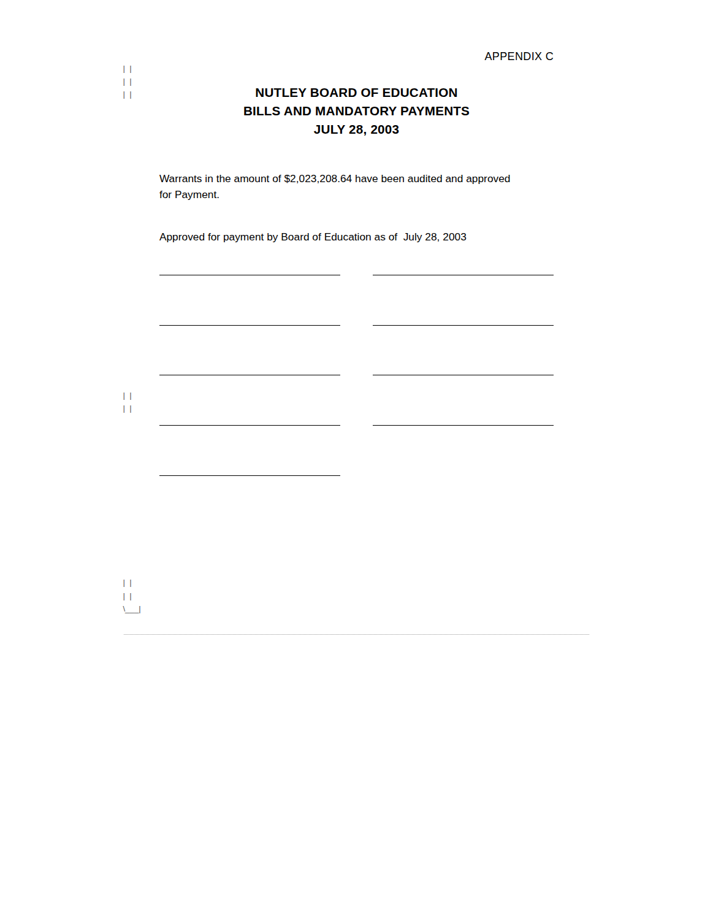| |
| |
| |
| |
| |
| |
| |
\___|
APPENDIX C
NUTLEY BOARD OF EDUCATION BILLS AND MANDATORY PAYMENTS JULY 28, 2003
Warrants in the amount of $2,023,208.64 have been audited and approved for Payment.
Approved for payment by Board of Education as of July 28, 2003